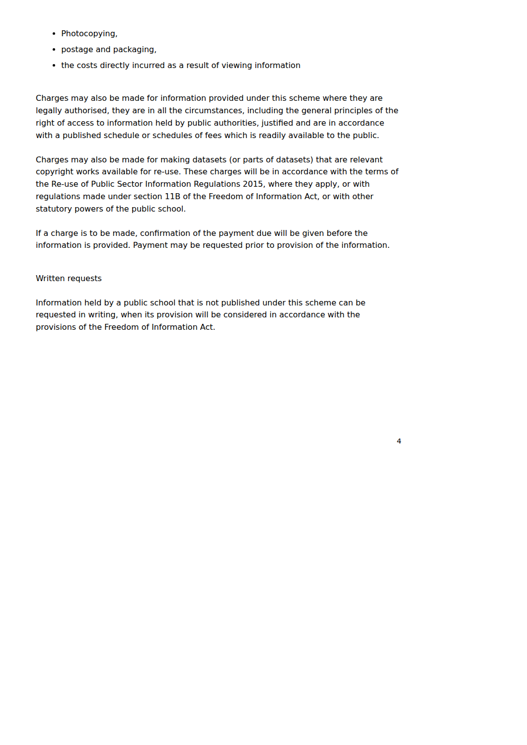Photocopying,
postage and packaging,
the costs directly incurred as a result of viewing information
Charges may also be made for information provided under this scheme where they are legally authorised, they are in all the circumstances, including the general principles of the right of access to information held by public authorities, justified and are in accordance with a published schedule or schedules of fees which is readily available to the public.
Charges may also be made for making datasets (or parts of datasets) that are relevant copyright works available for re-use. These charges will be in accordance with the terms of the Re-use of Public Sector Information Regulations 2015, where they apply, or with regulations made under section 11B of the Freedom of Information Act, or with other statutory powers of the public school.
If a charge is to be made, confirmation of the payment due will be given before the information is provided. Payment may be requested prior to provision of the information.
Written requests
Information held by a public school that is not published under this scheme can be requested in writing, when its provision will be considered in accordance with the provisions of the Freedom of Information Act.
4